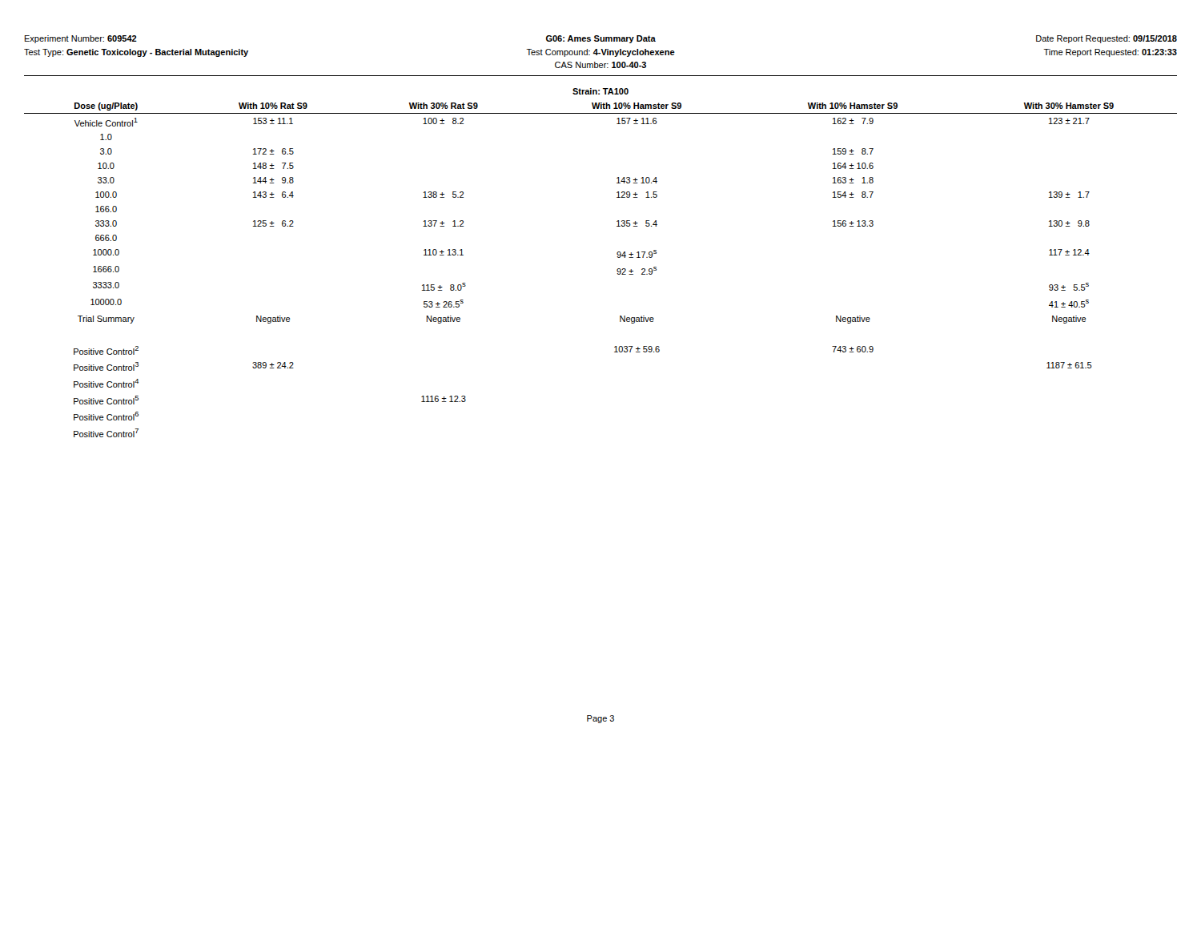Experiment Number: 609542
Test Type: Genetic Toxicology - Bacterial Mutagenicity
G06: Ames Summary Data
Test Compound: 4-Vinylcyclohexene
CAS Number: 100-40-3
Date Report Requested: 09/15/2018
Time Report Requested: 01:23:33
| Strain: TA100 |
| Dose (ug/Plate) | With 10% Rat S9 | With 30% Rat S9 | With 10% Hamster S9 | With 10% Hamster S9 | With 30% Hamster S9 |
| Vehicle Control 1 | 153 ± 11.1 | 100 ± 8.2 | 157 ± 11.6 | 162 ± 7.9 | 123 ± 21.7 |
| 1.0 | | | | | |
| 3.0 | 172 ± 6.5 | | | 159 ± 8.7 | |
| 10.0 | 148 ± 7.5 | | | 164 ± 10.6 | |
| 33.0 | 144 ± 9.8 | | 143 ± 10.4 | 163 ± 1.8 | |
| 100.0 | 143 ± 6.4 | 138 ± 5.2 | 129 ± 1.5 | 154 ± 8.7 | 139 ± 1.7 |
| 166.0 | | | | | |
| 333.0 | 125 ± 6.2 | 137 ± 1.2 | 135 ± 5.4 | 156 ± 13.3 | 130 ± 9.8 |
| 666.0 | | | | | |
| 1000.0 | | 110 ± 13.1 | 94 ± 17.9 s | | 117 ± 12.4 |
| 1666.0 | | | 92 ± 2.9 s | | |
| 3333.0 | | 115 ± 8.0 s | | | 93 ± 5.5 s |
| 10000.0 | | 53 ± 26.5 s | | | 41 ± 40.5 s |
| Trial Summary | Negative | Negative | Negative | Negative | Negative |
| Positive Control 2 | | | 1037 ± 59.6 | 743 ± 60.9 | |
| Positive Control 3 | 389 ± 24.2 | | | | 1187 ± 61.5 |
| Positive Control 4 | | | | | |
| Positive Control 5 | | 1116 ± 12.3 | | | |
| Positive Control 6 | | | | | |
| Positive Control 7 | | | | | |
Page 3